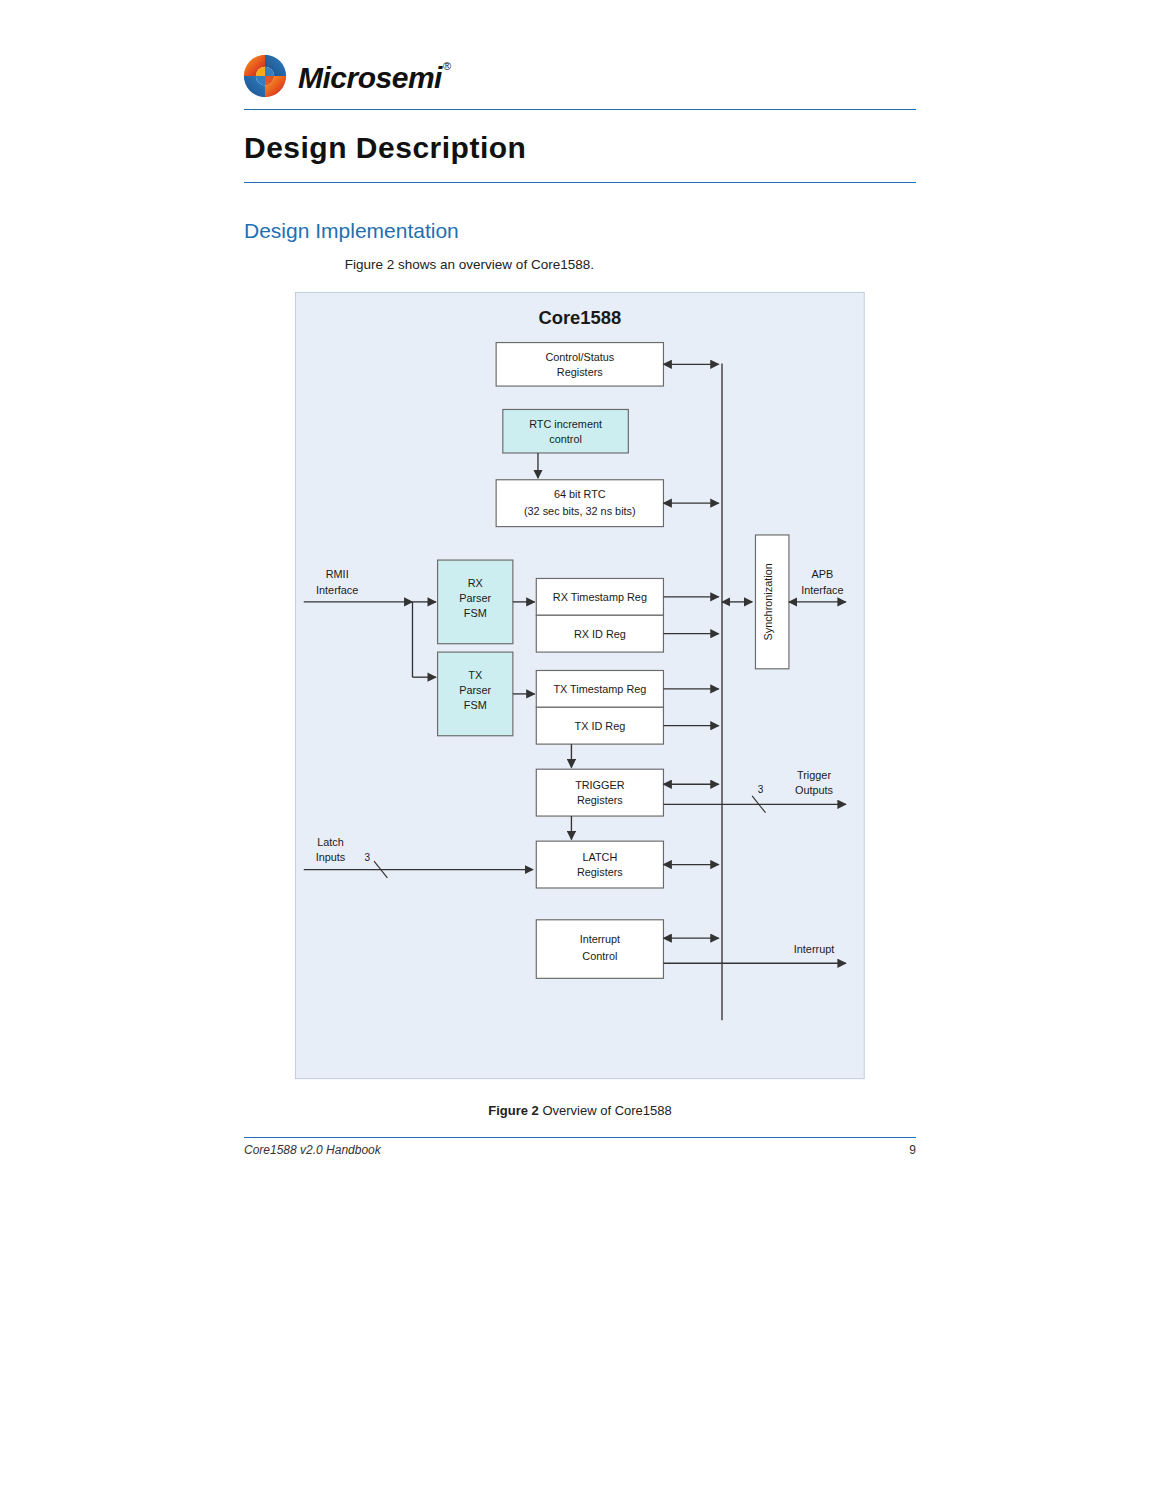Microsemi®
Design Description
Design Implementation
Figure 2 shows an overview of Core1588.
Core1588 Control/Status Registers RTC increment control 64 bit RTC (32 sec bits, 32 ns bits) Synchronization APB Interface RMII Interface RX Parser FSM TX Parser FSM RX Timestamp Reg RX ID Reg TX Timestamp Reg TX ID Reg TRIGGER Registers 3 Trigger Outputs LATCH Registers Latch Inputs 3 Interrupt Control Interrupt
Figure 2 Overview of Core1588
Core1588 v2.0 Handbook
9